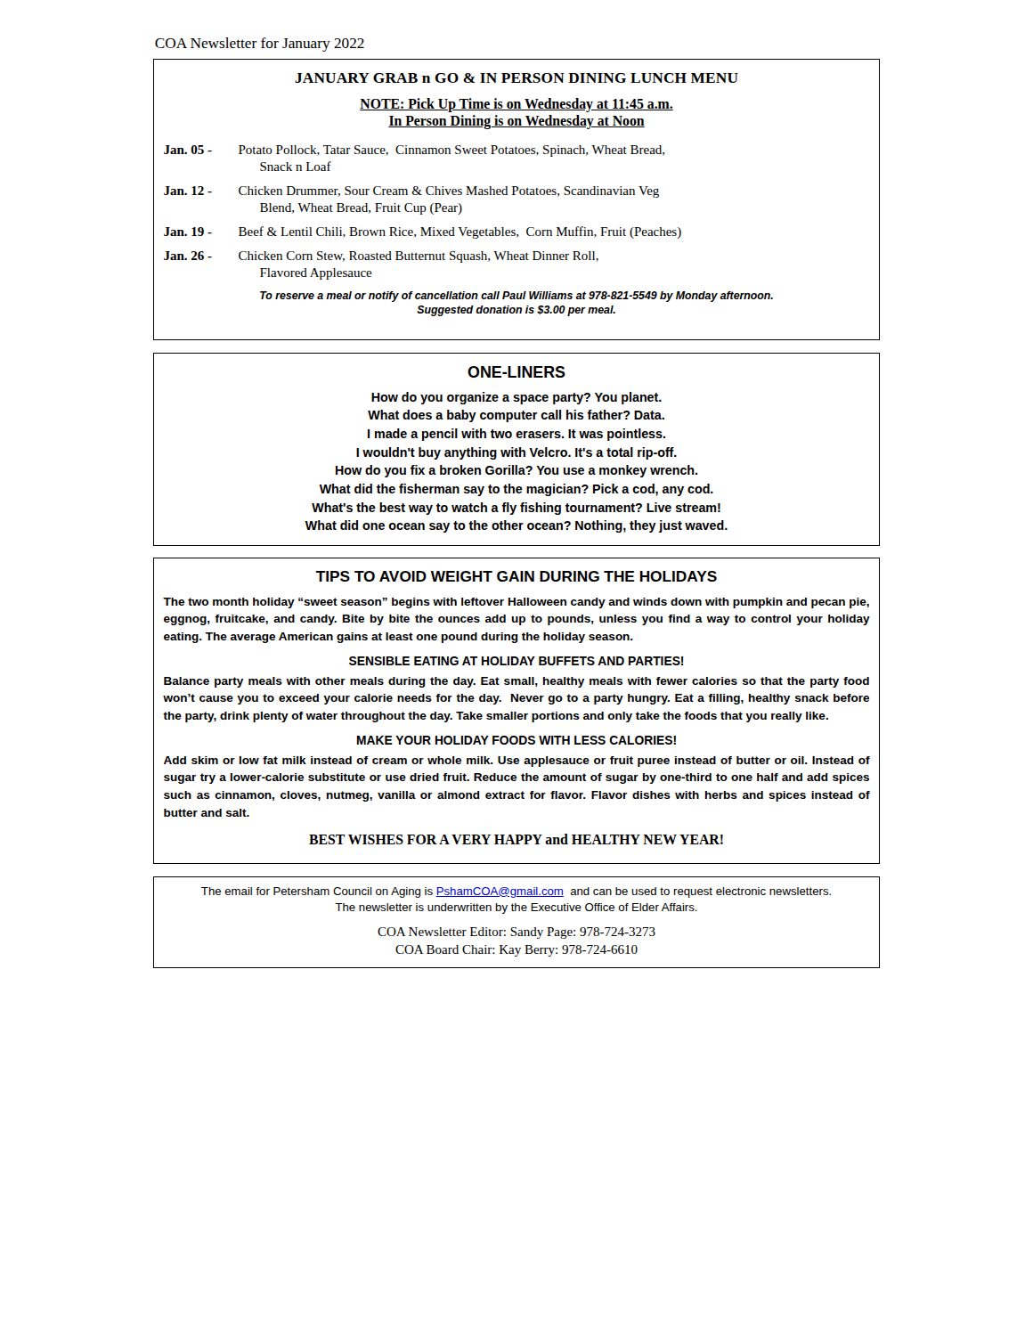COA Newsletter for January 2022
JANUARY GRAB n GO & IN PERSON DINING LUNCH MENU
NOTE: Pick Up Time is on Wednesday at 11:45 a.m. In Person Dining is on Wednesday at Noon
Jan. 05 -
Potato Pollock, Tatar Sauce, Cinnamon Sweet Potatoes, Spinach, Wheat Bread, Snack n Loaf
Jan. 12 -
Chicken Drummer, Sour Cream & Chives Mashed Potatoes, Scandinavian Veg Blend, Wheat Bread, Fruit Cup (Pear)
Jan. 19 -
Beef & Lentil Chili, Brown Rice, Mixed Vegetables, Corn Muffin, Fruit (Peaches)
Jan. 26 -
Chicken Corn Stew, Roasted Butternut Squash, Wheat Dinner Roll, Flavored Applesauce
To reserve a meal or notify of cancellation call Paul Williams at 978-821-5549 by Monday afternoon.
Suggested donation is $3.00 per meal.
ONE-LINERS
How do you organize a space party? You planet.
What does a baby computer call his father? Data.
I made a pencil with two erasers. It was pointless.
I wouldn't buy anything with Velcro. It's a total rip-off.
How do you fix a broken Gorilla? You use a monkey wrench.
What did the fisherman say to the magician? Pick a cod, any cod.
What's the best way to watch a fly fishing tournament? Live stream!
What did one ocean say to the other ocean? Nothing, they just waved.
TIPS TO AVOID WEIGHT GAIN DURING THE HOLIDAYS
The two month holiday “sweet season” begins with leftover Halloween candy and winds down with pumpkin and pecan pie, eggnog, fruitcake, and candy. Bite by bite the ounces add up to pounds, unless you find a way to control your holiday eating. The average American gains at least one pound during the holiday season.
SENSIBLE EATING AT HOLIDAY BUFFETS AND PARTIES!
Balance party meals with other meals during the day. Eat small, healthy meals with fewer calories so that the party food won’t cause you to exceed your calorie needs for the day. Never go to a party hungry. Eat a filling, healthy snack before the party, drink plenty of water throughout the day. Take smaller portions and only take the foods that you really like.
MAKE YOUR HOLIDAY FOODS WITH LESS CALORIES!
Add skim or low fat milk instead of cream or whole milk. Use applesauce or fruit puree instead of butter or oil. Instead of sugar try a lower-calorie substitute or use dried fruit. Reduce the amount of sugar by one-third to one half and add spices such as cinnamon, cloves, nutmeg, vanilla or almond extract for flavor. Flavor dishes with herbs and spices instead of butter and salt.
BEST WISHES FOR A VERY HAPPY and HEALTHY NEW YEAR!
The email for Petersham Council on Aging is PshamCOA@gmail.com and can be used to request electronic newsletters.
The newsletter is underwritten by the Executive Office of Elder Affairs.
COA Newsletter Editor: Sandy Page: 978-724-3273
COA Board Chair: Kay Berry: 978-724-6610